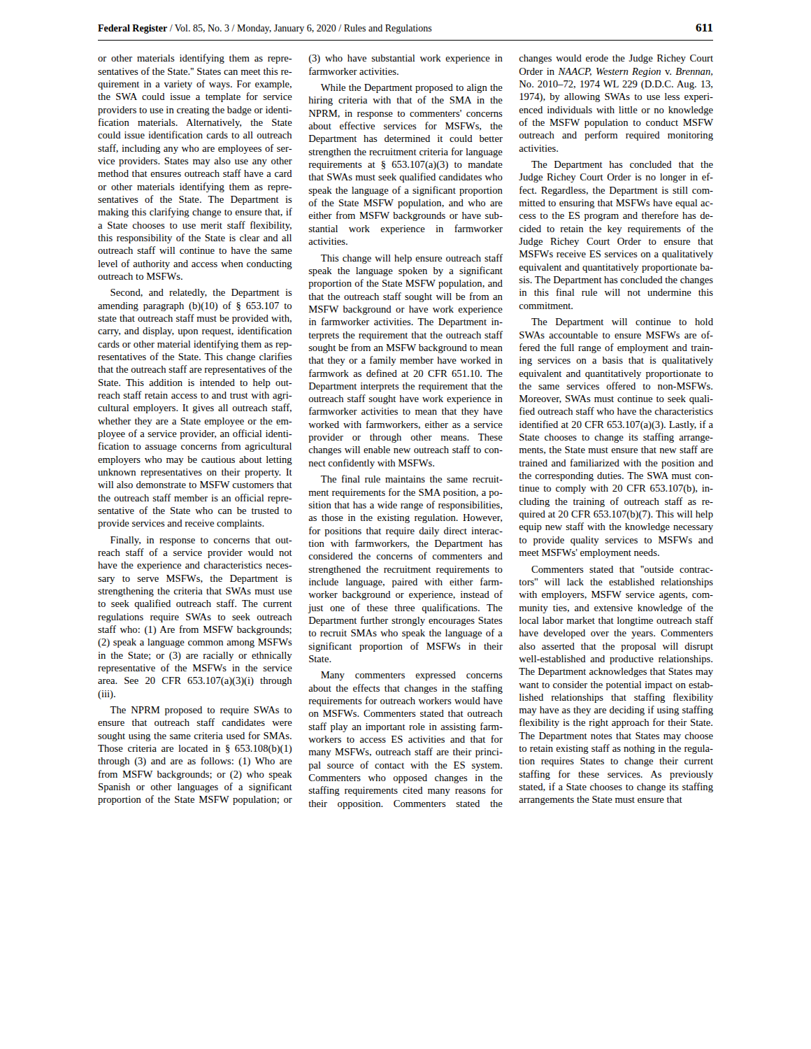Federal Register / Vol. 85, No. 3 / Monday, January 6, 2020 / Rules and Regulations
611
or other materials identifying them as representatives of the State.'' States can meet this requirement in a variety of ways. For example, the SWA could issue a template for service providers to use in creating the badge or identification materials. Alternatively, the State could issue identification cards to all outreach staff, including any who are employees of service providers. States may also use any other method that ensures outreach staff have a card or other materials identifying them as representatives of the State. The Department is making this clarifying change to ensure that, if a State chooses to use merit staff flexibility, this responsibility of the State is clear and all outreach staff will continue to have the same level of authority and access when conducting outreach to MSFWs.
Second, and relatedly, the Department is amending paragraph (b)(10) of § 653.107 to state that outreach staff must be provided with, carry, and display, upon request, identification cards or other material identifying them as representatives of the State. This change clarifies that the outreach staff are representatives of the State. This addition is intended to help outreach staff retain access to and trust with agricultural employers. It gives all outreach staff, whether they are a State employee or the employee of a service provider, an official identification to assuage concerns from agricultural employers who may be cautious about letting unknown representatives on their property. It will also demonstrate to MSFW customers that the outreach staff member is an official representative of the State who can be trusted to provide services and receive complaints.
Finally, in response to concerns that outreach staff of a service provider would not have the experience and characteristics necessary to serve MSFWs, the Department is strengthening the criteria that SWAs must use to seek qualified outreach staff. The current regulations require SWAs to seek outreach staff who: (1) Are from MSFW backgrounds; (2) speak a language common among MSFWs in the State; or (3) are racially or ethnically representative of the MSFWs in the service area. See 20 CFR 653.107(a)(3)(i) through (iii).
The NPRM proposed to require SWAs to ensure that outreach staff candidates were sought using the same criteria used for SMAs. Those criteria are located in § 653.108(b)(1) through (3) and are as follows: (1) Who are from MSFW backgrounds; or (2) who speak Spanish or other languages of a significant proportion of the State MSFW population; or (3) who have substantial work experience in farmworker activities.
While the Department proposed to align the hiring criteria with that of the SMA in the NPRM, in response to commenters' concerns about effective services for MSFWs, the Department has determined it could better strengthen the recruitment criteria for language requirements at § 653.107(a)(3) to mandate that SWAs must seek qualified candidates who speak the language of a significant proportion of the State MSFW population, and who are either from MSFW backgrounds or have substantial work experience in farmworker activities.
This change will help ensure outreach staff speak the language spoken by a significant proportion of the State MSFW population, and that the outreach staff sought will be from an MSFW background or have work experience in farmworker activities. The Department interprets the requirement that the outreach staff sought be from an MSFW background to mean that they or a family member have worked in farmwork as defined at 20 CFR 651.10. The Department interprets the requirement that the outreach staff sought have work experience in farmworker activities to mean that they have worked with farmworkers, either as a service provider or through other means. These changes will enable new outreach staff to connect confidently with MSFWs.
The final rule maintains the same recruitment requirements for the SMA position, a position that has a wide range of responsibilities, as those in the existing regulation. However, for positions that require daily direct interaction with farmworkers, the Department has considered the concerns of commenters and strengthened the recruitment requirements to include language, paired with either farmworker background or experience, instead of just one of these three qualifications. The Department further strongly encourages States to recruit SMAs who speak the language of a significant proportion of MSFWs in their State.
Many commenters expressed concerns about the effects that changes in the staffing requirements for outreach workers would have on MSFWs. Commenters stated that outreach staff play an important role in assisting farmworkers to access ES activities and that for many MSFWs, outreach staff are their principal source of contact with the ES system. Commenters who opposed changes in the staffing requirements cited many reasons for their opposition. Commenters stated the changes would erode the Judge Richey Court Order in NAACP, Western Region v. Brennan, No. 2010–72, 1974 WL 229 (D.D.C. Aug. 13, 1974), by allowing SWAs to use less experienced individuals with little or no knowledge of the MSFW population to conduct MSFW outreach and perform required monitoring activities.
The Department has concluded that the Judge Richey Court Order is no longer in effect. Regardless, the Department is still committed to ensuring that MSFWs have equal access to the ES program and therefore has decided to retain the key requirements of the Judge Richey Court Order to ensure that MSFWs receive ES services on a qualitatively equivalent and quantitatively proportionate basis. The Department has concluded the changes in this final rule will not undermine this commitment.
The Department will continue to hold SWAs accountable to ensure MSFWs are offered the full range of employment and training services on a basis that is qualitatively equivalent and quantitatively proportionate to the same services offered to non-MSFWs. Moreover, SWAs must continue to seek qualified outreach staff who have the characteristics identified at 20 CFR 653.107(a)(3). Lastly, if a State chooses to change its staffing arrangements, the State must ensure that new staff are trained and familiarized with the position and the corresponding duties. The SWA must continue to comply with 20 CFR 653.107(b), including the training of outreach staff as required at 20 CFR 653.107(b)(7). This will help equip new staff with the knowledge necessary to provide quality services to MSFWs and meet MSFWs' employment needs.
Commenters stated that ''outside contractors'' will lack the established relationships with employers, MSFW service agents, community ties, and extensive knowledge of the local labor market that longtime outreach staff have developed over the years. Commenters also asserted that the proposal will disrupt well-established and productive relationships. The Department acknowledges that States may want to consider the potential impact on established relationships that staffing flexibility may have as they are deciding if using staffing flexibility is the right approach for their State. The Department notes that States may choose to retain existing staff as nothing in the regulation requires States to change their current staffing for these services. As previously stated, if a State chooses to change its staffing arrangements the State must ensure that